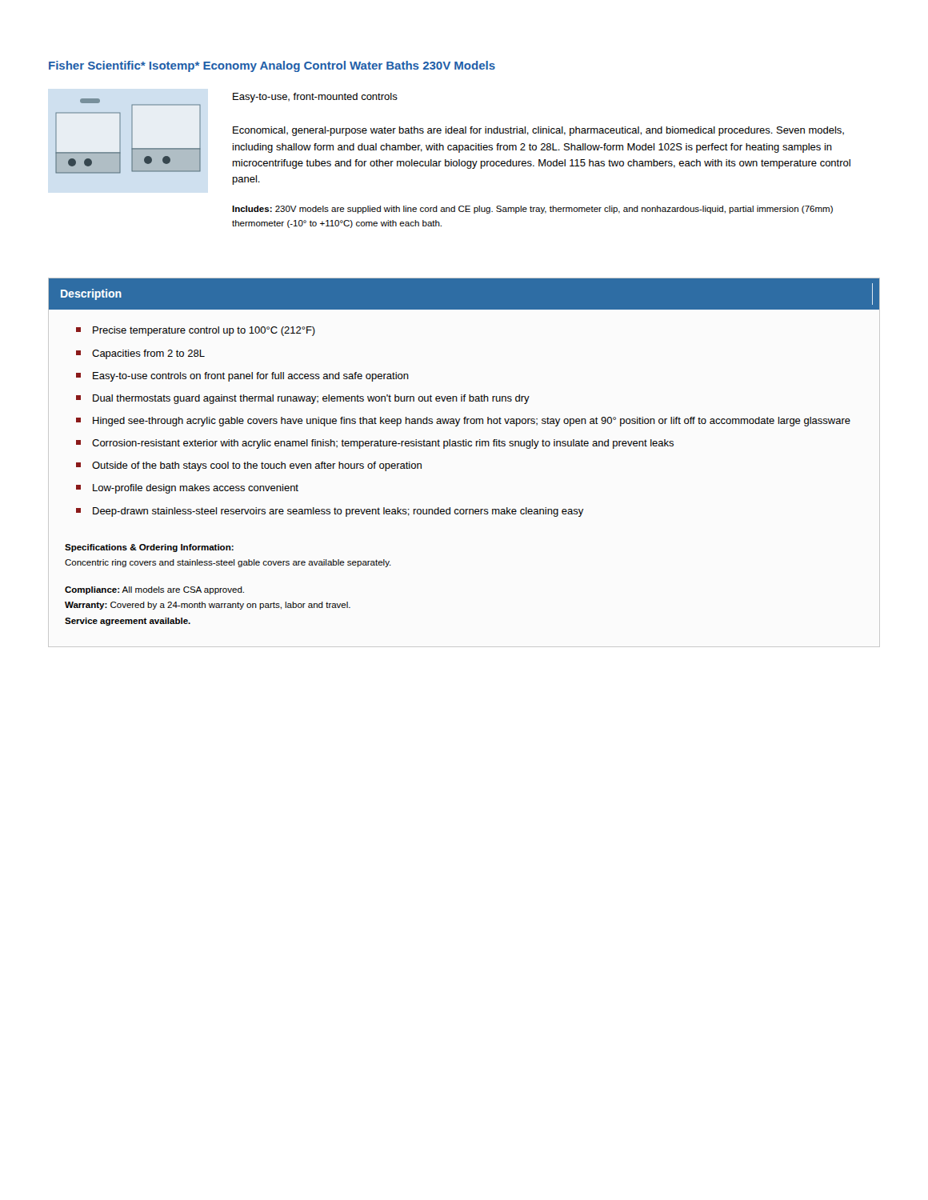Fisher Scientific* Isotemp* Economy Analog Control Water Baths 230V Models
Easy-to-use, front-mounted controls
Economical, general-purpose water baths are ideal for industrial, clinical, pharmaceutical, and biomedical procedures. Seven models, including shallow form and dual chamber, with capacities from 2 to 28L. Shallow-form Model 102S is perfect for heating samples in microcentrifuge tubes and for other molecular biology procedures. Model 115 has two chambers, each with its own temperature control panel.
Includes: 230V models are supplied with line cord and CE plug. Sample tray, thermometer clip, and nonhazardous-liquid, partial immersion (76mm) thermometer (-10° to +110°C) come with each bath.
Description
Precise temperature control up to 100°C (212°F)
Capacities from 2 to 28L
Easy-to-use controls on front panel for full access and safe operation
Dual thermostats guard against thermal runaway; elements won't burn out even if bath runs dry
Hinged see-through acrylic gable covers have unique fins that keep hands away from hot vapors; stay open at 90° position or lift off to accommodate large glassware
Corrosion-resistant exterior with acrylic enamel finish; temperature-resistant plastic rim fits snugly to insulate and prevent leaks
Outside of the bath stays cool to the touch even after hours of operation
Low-profile design makes access convenient
Deep-drawn stainless-steel reservoirs are seamless to prevent leaks; rounded corners make cleaning easy
Specifications & Ordering Information:
Concentric ring covers and stainless-steel gable covers are available separately.
Compliance: All models are CSA approved.
Warranty: Covered by a 24-month warranty on parts, labor and travel.
Service agreement available.